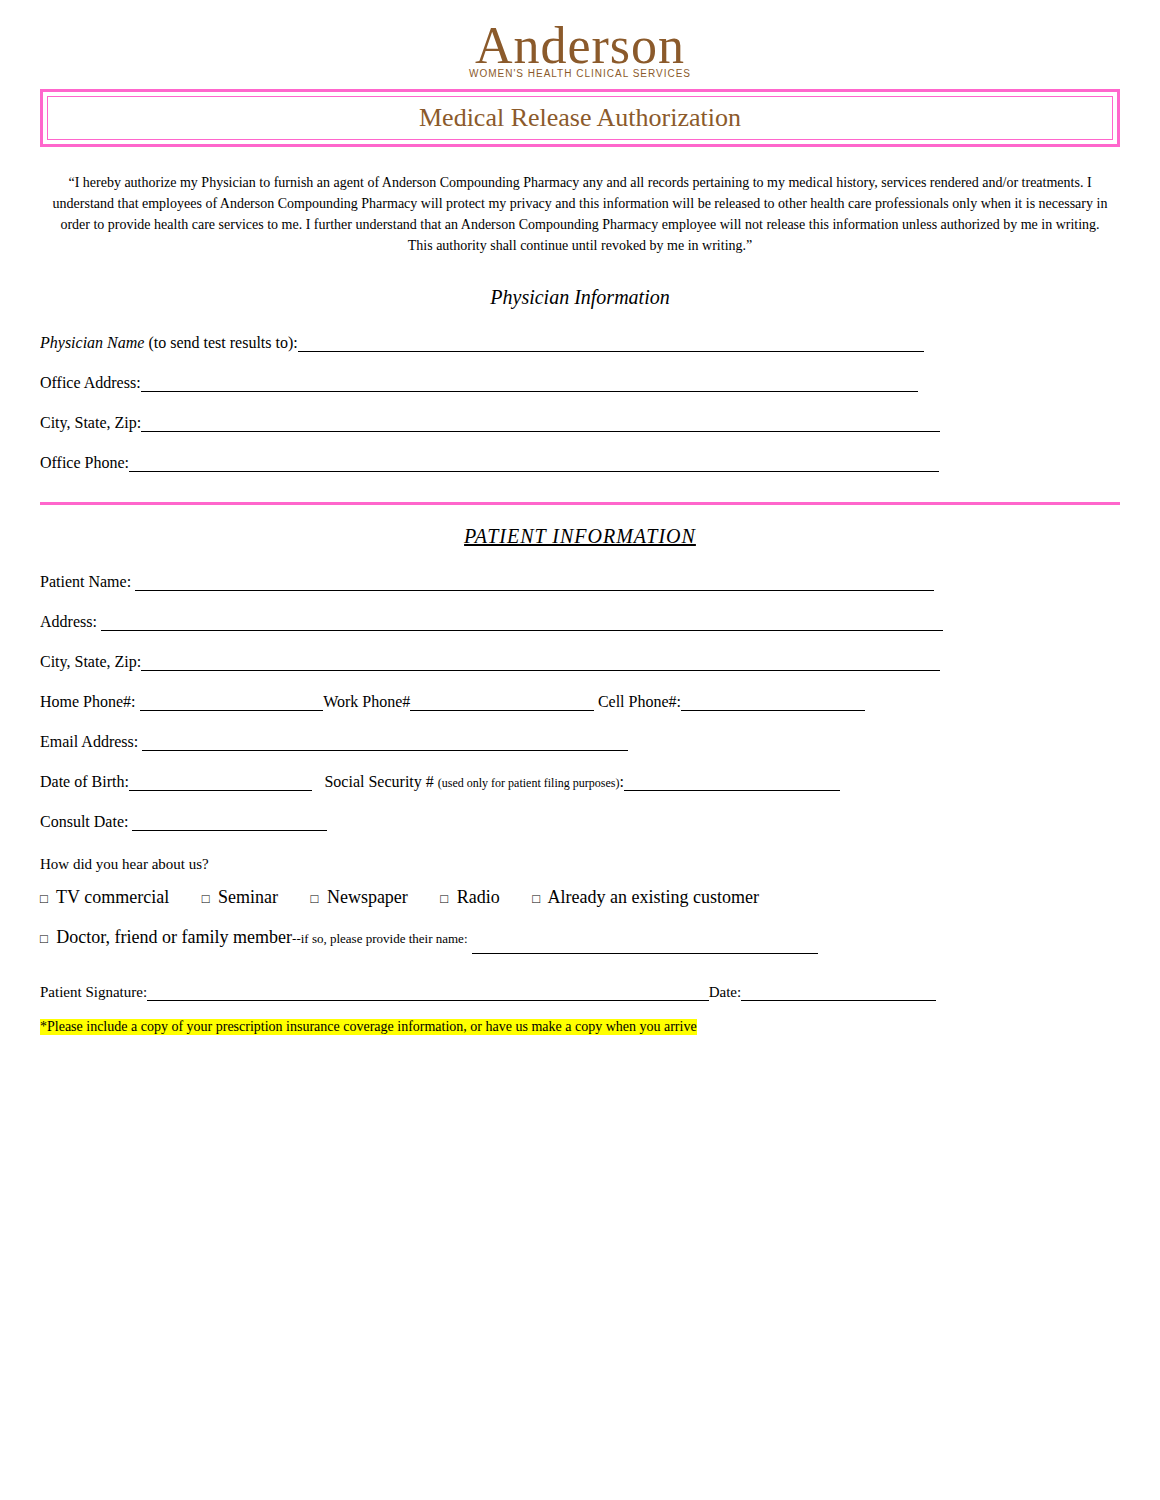Anderson
WOMEN'S HEALTH CLINICAL SERVICES
Medical Release Authorization
“I hereby authorize my Physician to furnish an agent of Anderson Compounding Pharmacy any and all records pertaining to my medical history, services rendered and/or treatments. I understand that employees of Anderson Compounding Pharmacy will protect my privacy and this information will be released to other health care professionals only when it is necessary in order to provide health care services to me. I further understand that an Anderson Compounding Pharmacy employee will not release this information unless authorized by me in writing. This authority shall continue until revoked by me in writing.”
Physician Information
Physician Name (to send test results to):
Office Address:
City, State, Zip:
Office Phone:
PATIENT INFORMATION
Patient Name:
Address:
City, State, Zip:
Home Phone#: Work Phone# Cell Phone#:
Email Address:
Date of Birth: Social Security # (used only for patient filing purposes):
Consult Date:
How did you hear about us?
□ TV commercial □ Seminar □ Newspaper □ Radio □ Already an existing customer
□ Doctor, friend or family member--if so, please provide their name:
Patient Signature: Date:
*Please include a copy of your prescription insurance coverage information, or have us make a copy when you arrive